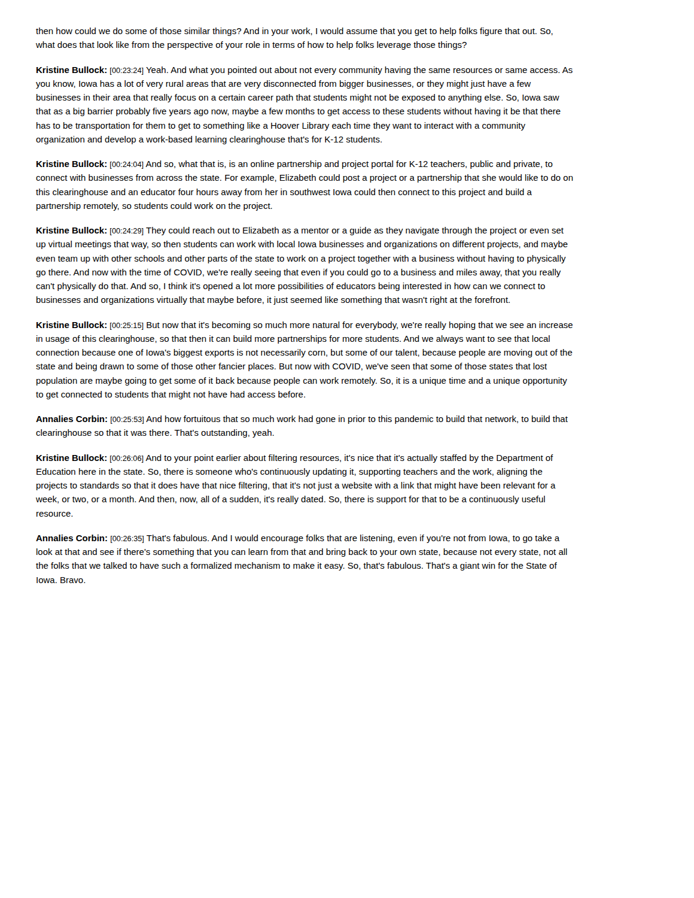then how could we do some of those similar things? And in your work, I would assume that you get to help folks figure that out. So, what does that look like from the perspective of your role in terms of how to help folks leverage those things?
Kristine Bullock: [00:23:24] Yeah. And what you pointed out about not every community having the same resources or same access. As you know, Iowa has a lot of very rural areas that are very disconnected from bigger businesses, or they might just have a few businesses in their area that really focus on a certain career path that students might not be exposed to anything else. So, Iowa saw that as a big barrier probably five years ago now, maybe a few months to get access to these students without having it be that there has to be transportation for them to get to something like a Hoover Library each time they want to interact with a community organization and develop a work-based learning clearinghouse that's for K-12 students.
Kristine Bullock: [00:24:04] And so, what that is, is an online partnership and project portal for K-12 teachers, public and private, to connect with businesses from across the state. For example, Elizabeth could post a project or a partnership that she would like to do on this clearinghouse and an educator four hours away from her in southwest Iowa could then connect to this project and build a partnership remotely, so students could work on the project.
Kristine Bullock: [00:24:29] They could reach out to Elizabeth as a mentor or a guide as they navigate through the project or even set up virtual meetings that way, so then students can work with local Iowa businesses and organizations on different projects, and maybe even team up with other schools and other parts of the state to work on a project together with a business without having to physically go there. And now with the time of COVID, we're really seeing that even if you could go to a business and miles away, that you really can't physically do that. And so, I think it's opened a lot more possibilities of educators being interested in how can we connect to businesses and organizations virtually that maybe before, it just seemed like something that wasn't right at the forefront.
Kristine Bullock: [00:25:15] But now that it's becoming so much more natural for everybody, we're really hoping that we see an increase in usage of this clearinghouse, so that then it can build more partnerships for more students. And we always want to see that local connection because one of Iowa's biggest exports is not necessarily corn, but some of our talent, because people are moving out of the state and being drawn to some of those other fancier places. But now with COVID, we've seen that some of those states that lost population are maybe going to get some of it back because people can work remotely. So, it is a unique time and a unique opportunity to get connected to students that might not have had access before.
Annalies Corbin: [00:25:53] And how fortuitous that so much work had gone in prior to this pandemic to build that network, to build that clearinghouse so that it was there. That's outstanding, yeah.
Kristine Bullock: [00:26:06] And to your point earlier about filtering resources, it's nice that it's actually staffed by the Department of Education here in the state. So, there is someone who's continuously updating it, supporting teachers and the work, aligning the projects to standards so that it does have that nice filtering, that it's not just a website with a link that might have been relevant for a week, or two, or a month. And then, now, all of a sudden, it's really dated. So, there is support for that to be a continuously useful resource.
Annalies Corbin: [00:26:35] That's fabulous. And I would encourage folks that are listening, even if you're not from Iowa, to go take a look at that and see if there's something that you can learn from that and bring back to your own state, because not every state, not all the folks that we talked to have such a formalized mechanism to make it easy. So, that's fabulous. That's a giant win for the State of Iowa. Bravo.